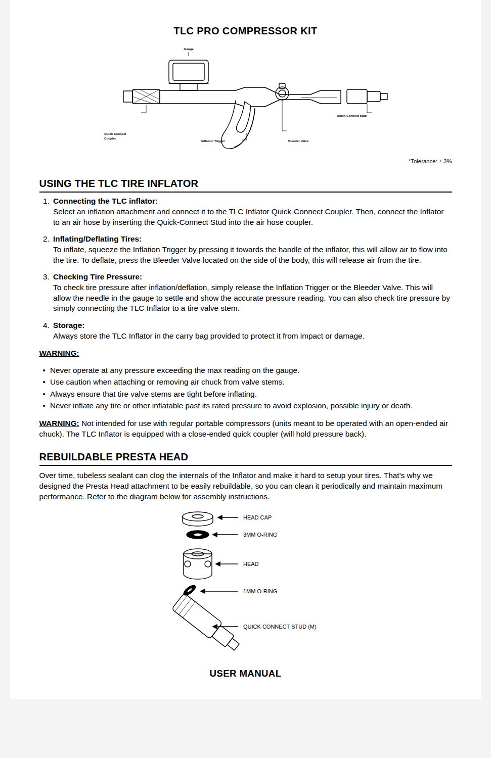TLC PRO COMPRESSOR KIT
Gauge Quick Connect Coupler Inflation Trigger Bleeder Valve Quick Connect Stud
*Tolerance: ± 3%
USING THE TLC TIRE INFLATOR
Connecting the TLC inflator: Select an inflation attachment and connect it to the TLC Inflator Quick-Connect Coupler. Then, connect the Inflator to an air hose by inserting the Quick-Connect Stud into the air hose coupler.
Inflating/Deflating Tires: To inflate, squeeze the Inflation Trigger by pressing it towards the handle of the inflator, this will allow air to flow into the tire. To deflate, press the Bleeder Valve located on the side of the body, this will release air from the tire.
Checking Tire Pressure: To check tire pressure after inflation/deflation, simply release the Inflation Trigger or the Bleeder Valve. This will allow the needle in the gauge to settle and show the accurate pressure reading. You can also check tire pressure by simply connecting the TLC Inflator to a tire valve stem.
Storage: Always store the TLC Inflator in the carry bag provided to protect it from impact or damage.
WARNING:
Never operate at any pressure exceeding the max reading on the gauge.
Use caution when attaching or removing air chuck from valve stems.
Always ensure that tire valve stems are tight before inflating.
Never inflate any tire or other inflatable past its rated pressure to avoid explosion, possible injury or death.
WARNING: Not intended for use with regular portable compressors (units meant to be operated with an open-ended air chuck). The TLC Inflator is equipped with a close-ended quick coupler (will hold pressure back).
REBUILDABLE PRESTA HEAD
Over time, tubeless sealant can clog the internals of the Inflator and make it hard to setup your tires. That’s why we designed the Presta Head attachment to be easily rebuildable, so you can clean it periodically and maintain maximum performance. Refer to the diagram below for assembly instructions.
HEAD CAP 3MM O-RING HEAD 1MM O-RING QUICK CONNECT STUD (M)
USER MANUAL